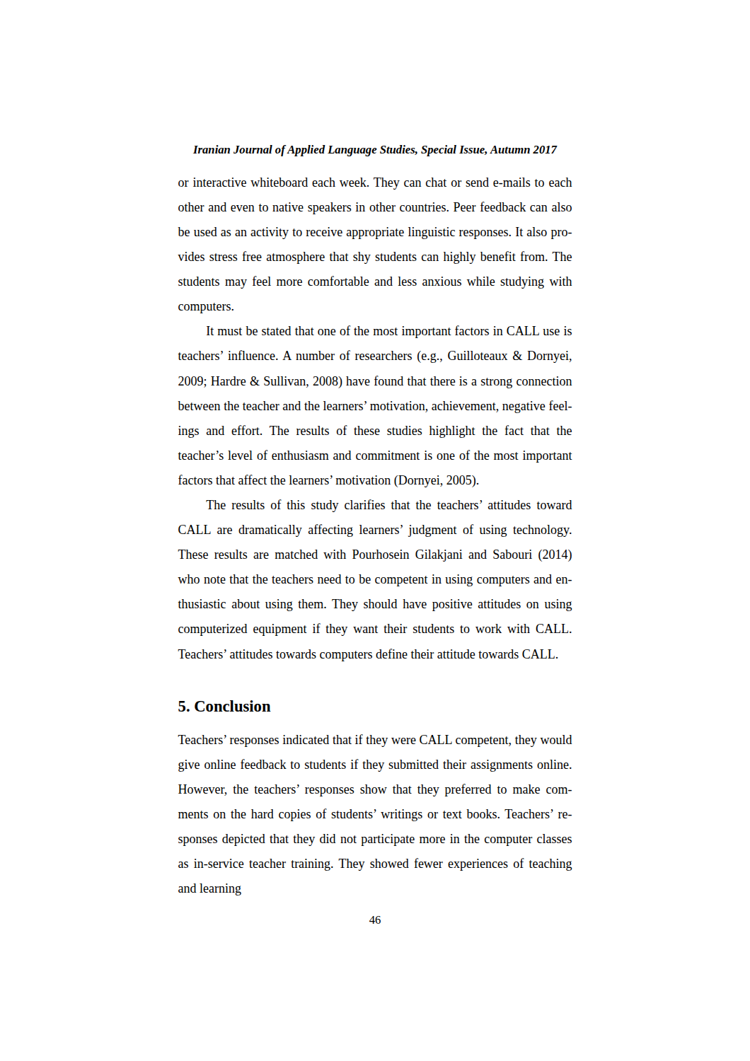Iranian Journal of Applied Language Studies, Special Issue, Autumn 2017
or interactive whiteboard each week. They can chat or send e-mails to each other and even to native speakers in other countries. Peer feedback can also be used as an activity to receive appropriate linguistic responses. It also provides stress free atmosphere that shy students can highly benefit from. The students may feel more comfortable and less anxious while studying with computers.
It must be stated that one of the most important factors in CALL use is teachers’ influence. A number of researchers (e.g., Guilloteaux & Dornyei, 2009; Hardre & Sullivan, 2008) have found that there is a strong connection between the teacher and the learners’ motivation, achievement, negative feelings and effort. The results of these studies highlight the fact that the teacher’s level of enthusiasm and commitment is one of the most important factors that affect the learners’ motivation (Dornyei, 2005).
The results of this study clarifies that the teachers’ attitudes toward CALL are dramatically affecting learners’ judgment of using technology. These results are matched with Pourhosein Gilakjani and Sabouri (2014) who note that the teachers need to be competent in using computers and enthusiastic about using them. They should have positive attitudes on using computerized equipment if they want their students to work with CALL. Teachers’ attitudes towards computers define their attitude towards CALL.
5. Conclusion
Teachers’ responses indicated that if they were CALL competent, they would give online feedback to students if they submitted their assignments online. However, the teachers’ responses show that they preferred to make comments on the hard copies of students’ writings or text books. Teachers’ responses depicted that they did not participate more in the computer classes as in-service teacher training. They showed fewer experiences of teaching and learning
46